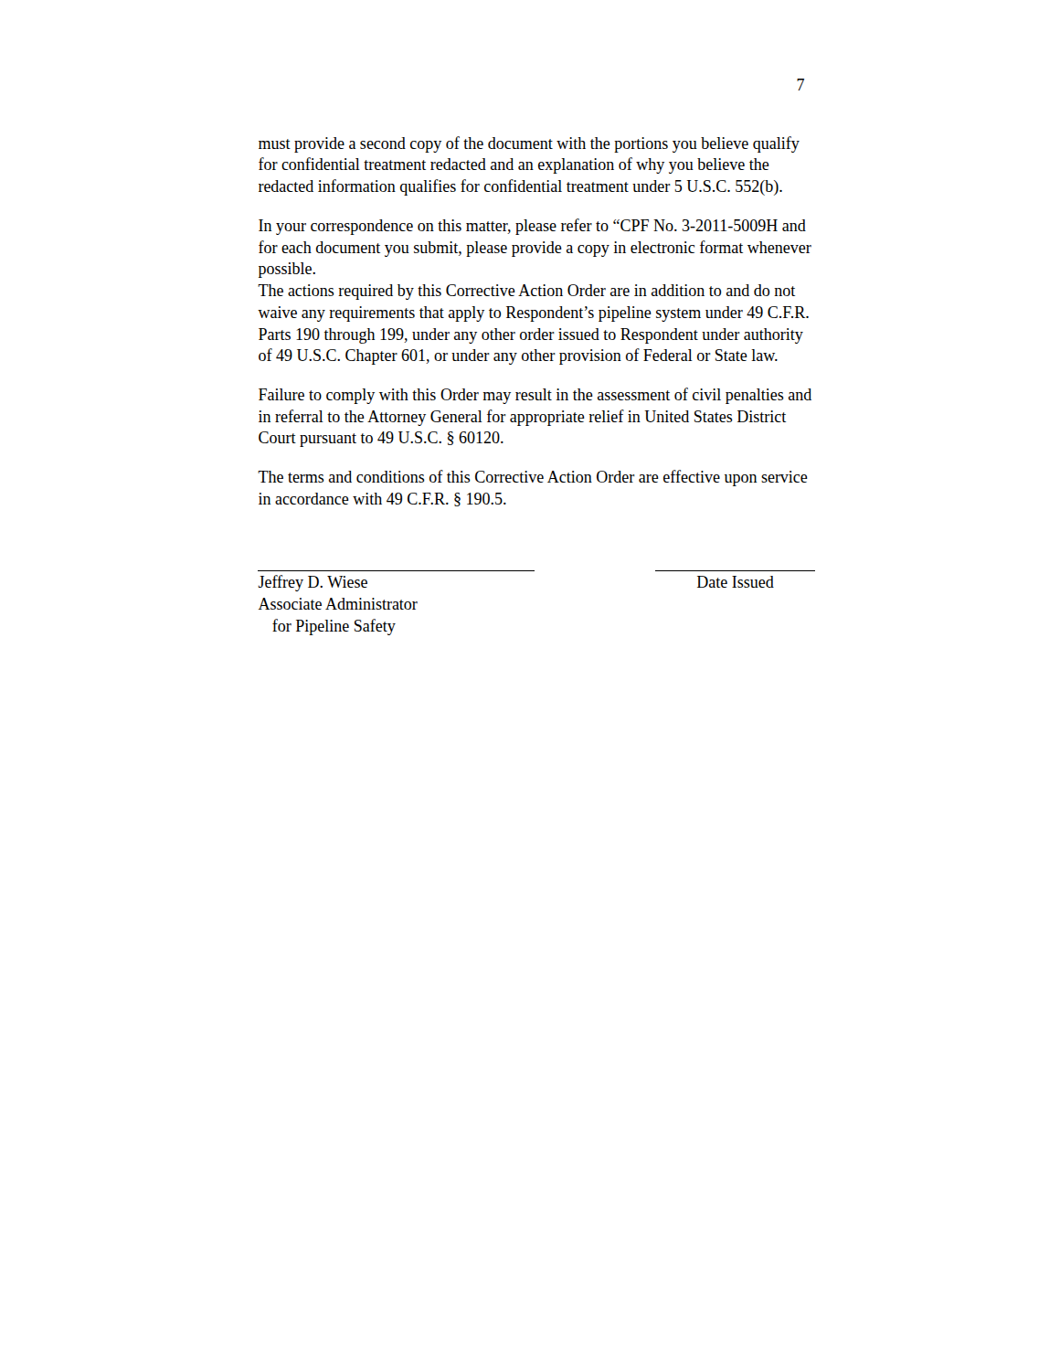7
must provide a second copy of the document with the portions you believe qualify for confidential treatment redacted and an explanation of why you believe the redacted information qualifies for confidential treatment under 5 U.S.C. 552(b).
In your correspondence on this matter, please refer to “CPF No. 3-2011-5009H and for each document you submit, please provide a copy in electronic format whenever possible.
The actions required by this Corrective Action Order are in addition to and do not waive any requirements that apply to Respondent’s pipeline system under 49 C.F.R. Parts 190 through 199, under any other order issued to Respondent under authority of 49 U.S.C. Chapter 601, or under any other provision of Federal or State law.
Failure to comply with this Order may result in the assessment of civil penalties and in referral to the Attorney General for appropriate relief in United States District Court pursuant to 49 U.S.C. § 60120.
The terms and conditions of this Corrective Action Order are effective upon service in accordance with 49 C.F.R. § 190.5.
Jeffrey D. Wiese
Date Issued
Associate Administrator
for Pipeline Safety